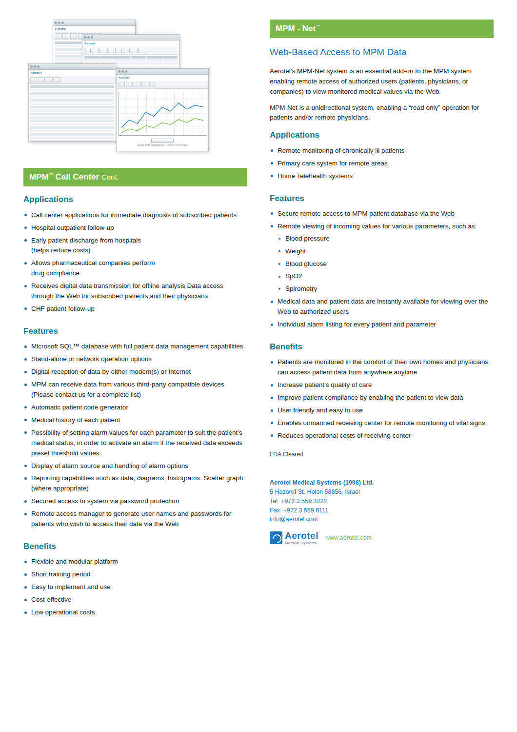Aerotel
Aerotel
Aerotel
Aerotel Medical Systems (1998) Ltd. | www.aerotel.com
Aerotel
Aerotel MPM Graph Display | Patient Trend Report
MPM™ Call Center Cont.
Applications
Call center applications for immediate diagnosis of subscribed patients
Hospital outpatient follow-up
Early patient discharge from hospitals
(helps reduce costs)
Allows pharmaceutical companies perform
drug compliance
Receives digital data transmission for offline analysis Data access through the Web for subscribed patients and their physicians
CHF patient follow-up
Features
Microsoft SQL™ database with full patient data management capabilities
Stand-alone or network operation options
Digital reception of data by either modem(s) or Internet
MPM can receive data from various third-party compatible devices (Please contact us for a complete list)
Automatic patient code generator
Medical history of each patient
Possibility of setting alarm values for each parameter to suit the patient’s medical status, in order to activate an alarm if the received data exceeds preset threshold values
Display of alarm source and handling of alarm options
Reporting capabilities such as data, diagrams, histograms. Scatter graph (where appropriate)
Secured access to system via password protection
Remote access manager to generate user names and passwords for patients who wish to access their data via the Web
Benefits
Flexible and modular platform
Short training period
Easy to implement and use
Cost-effective
Low operational costs
MPM - Net™
Web-Based Access to MPM Data
Aerotel’s MPM-Net system is an essential add-on to the MPM system enabling remote access of authorized users (patients, physicians, or companies) to view monitored medical values via the Web.
MPM-Net is a unidirectional system, enabling a “read only” operation for patients and/or remote physicians.
Applications
Remote monitoring of chronically ill patients
Primary care system for remote areas
Home Telehealth systems
Features
Secure remote access to MPM patient database via the Web
Remote viewing of incoming values for various parameters, such as:
Blood pressure
Weight
Blood glucose
SpO2
Spirometry
Medical data and patient data are instantly available for viewing over the Web to authorized users
Individual alarm listing for every patient and parameter
Benefits
Patients are monitored in the comfort of their own homes and physicians can access patient data from anywhere anytime
Increase patient’s quality of care
Improve patient compliance by enabling the patient to view data
User friendly and easy to use
Enables unmanned receiving center for remote monitoring of vital signs
Reduces operational costs of receiving center
FDA Cleared
Aerotel Medical Systems (1998) Ltd.
5 Hazoref St. Holon 58856, Israel
Tel +972 3 559 3222
Fax +972 3 559 6111
info@aerotel.com
Aerotel Medical Systems
www.aerotel.com